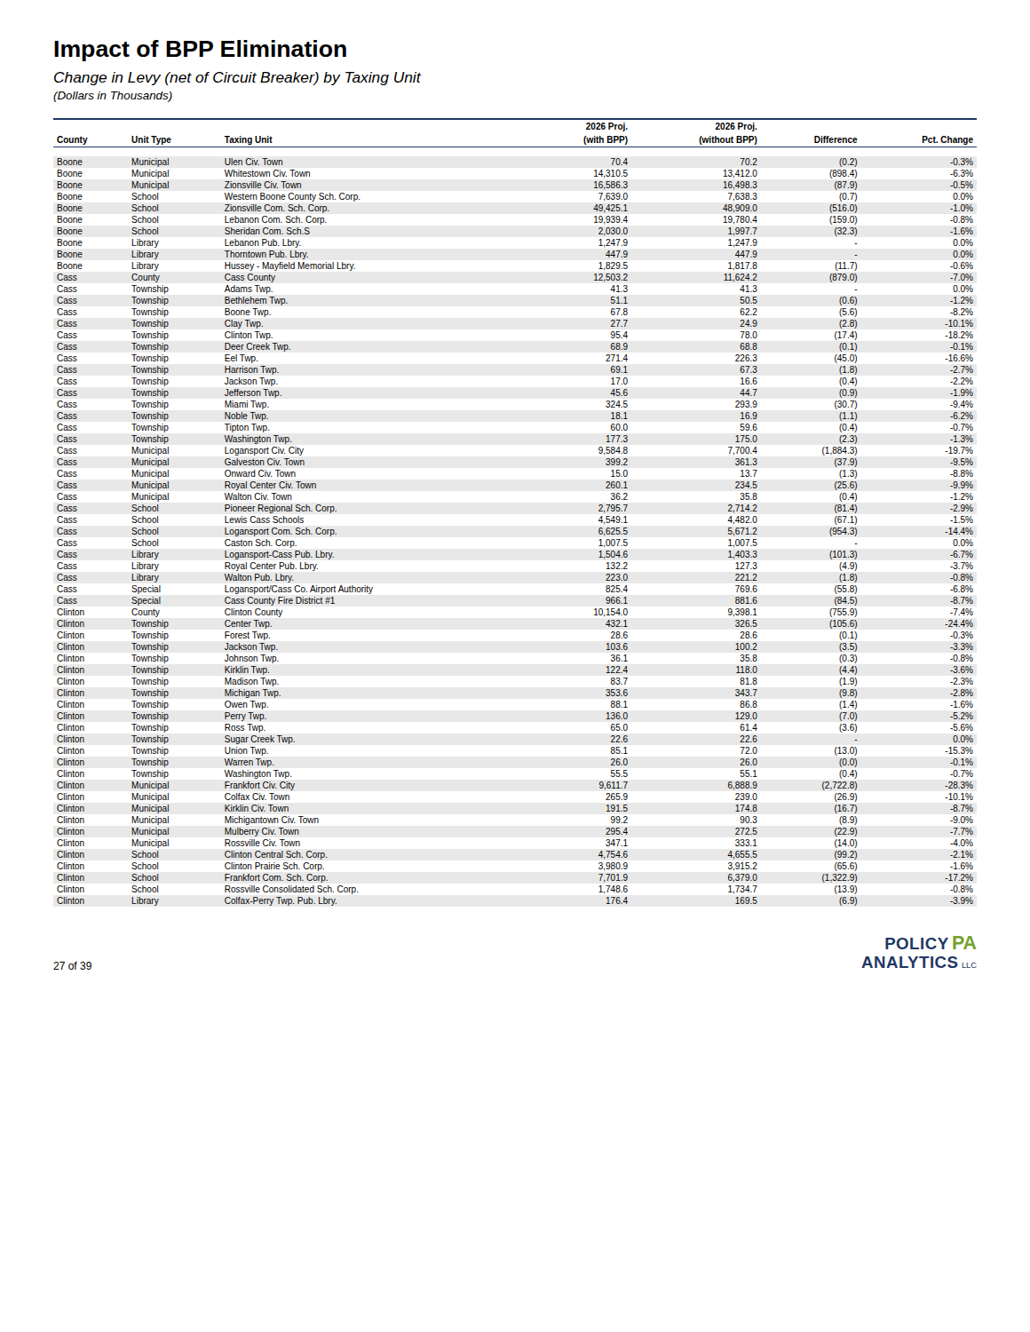Impact of BPP Elimination
Change in Levy (net of Circuit Breaker) by Taxing Unit
(Dollars in Thousands)
| | | | 2026 Proj. | 2026 Proj. | | |
| --- | --- | --- | --- | --- | --- | --- |
| County | Unit Type | Taxing Unit | (with BPP) | (without BPP) | Difference | Pct. Change |
| Boone | Municipal | Ulen Civ. Town | 70.4 | 70.2 | (0.2) | -0.3% |
| Boone | Municipal | Whitestown Civ. Town | 14,310.5 | 13,412.0 | (898.4) | -6.3% |
| Boone | Municipal | Zionsville Civ. Town | 16,586.3 | 16,498.3 | (87.9) | -0.5% |
| Boone | School | Western Boone County Sch. Corp. | 7,639.0 | 7,638.3 | (0.7) | 0.0% |
| Boone | School | Zionsville Com. Sch. Corp. | 49,425.1 | 48,909.0 | (516.0) | -1.0% |
| Boone | School | Lebanon Com. Sch. Corp. | 19,939.4 | 19,780.4 | (159.0) | -0.8% |
| Boone | School | Sheridan Com. Sch.S | 2,030.0 | 1,997.7 | (32.3) | -1.6% |
| Boone | Library | Lebanon Pub. Lbry. | 1,247.9 | 1,247.9 | - | 0.0% |
| Boone | Library | Thorntown Pub. Lbry. | 447.9 | 447.9 | - | 0.0% |
| Boone | Library | Hussey - Mayfield Memorial Lbry. | 1,829.5 | 1,817.8 | (11.7) | -0.6% |
| Cass | County | Cass County | 12,503.2 | 11,624.2 | (879.0) | -7.0% |
| Cass | Township | Adams Twp. | 41.3 | 41.3 | - | 0.0% |
| Cass | Township | Bethlehem Twp. | 51.1 | 50.5 | (0.6) | -1.2% |
| Cass | Township | Boone Twp. | 67.8 | 62.2 | (5.6) | -8.2% |
| Cass | Township | Clay Twp. | 27.7 | 24.9 | (2.8) | -10.1% |
| Cass | Township | Clinton Twp. | 95.4 | 78.0 | (17.4) | -18.2% |
| Cass | Township | Deer Creek Twp. | 68.9 | 68.8 | (0.1) | -0.1% |
| Cass | Township | Eel Twp. | 271.4 | 226.3 | (45.0) | -16.6% |
| Cass | Township | Harrison Twp. | 69.1 | 67.3 | (1.8) | -2.7% |
| Cass | Township | Jackson Twp. | 17.0 | 16.6 | (0.4) | -2.2% |
| Cass | Township | Jefferson Twp. | 45.6 | 44.7 | (0.9) | -1.9% |
| Cass | Township | Miami Twp. | 324.5 | 293.9 | (30.7) | -9.4% |
| Cass | Township | Noble Twp. | 18.1 | 16.9 | (1.1) | -6.2% |
| Cass | Township | Tipton Twp. | 60.0 | 59.6 | (0.4) | -0.7% |
| Cass | Township | Washington Twp. | 177.3 | 175.0 | (2.3) | -1.3% |
| Cass | Municipal | Logansport Civ. City | 9,584.8 | 7,700.4 | (1,884.3) | -19.7% |
| Cass | Municipal | Galveston Civ. Town | 399.2 | 361.3 | (37.9) | -9.5% |
| Cass | Municipal | Onward Civ. Town | 15.0 | 13.7 | (1.3) | -8.8% |
| Cass | Municipal | Royal Center Civ. Town | 260.1 | 234.5 | (25.6) | -9.9% |
| Cass | Municipal | Walton Civ. Town | 36.2 | 35.8 | (0.4) | -1.2% |
| Cass | School | Pioneer Regional Sch. Corp. | 2,795.7 | 2,714.2 | (81.4) | -2.9% |
| Cass | School | Lewis Cass Schools | 4,549.1 | 4,482.0 | (67.1) | -1.5% |
| Cass | School | Logansport Com. Sch. Corp. | 6,625.5 | 5,671.2 | (954.3) | -14.4% |
| Cass | School | Caston Sch. Corp. | 1,007.5 | 1,007.5 | - | 0.0% |
| Cass | Library | Logansport-Cass Pub. Lbry. | 1,504.6 | 1,403.3 | (101.3) | -6.7% |
| Cass | Library | Royal Center Pub. Lbry. | 132.2 | 127.3 | (4.9) | -3.7% |
| Cass | Library | Walton Pub. Lbry. | 223.0 | 221.2 | (1.8) | -0.8% |
| Cass | Special | Logansport/Cass Co. Airport Authority | 825.4 | 769.6 | (55.8) | -6.8% |
| Cass | Special | Cass County Fire District #1 | 966.1 | 881.6 | (84.5) | -8.7% |
| Clinton | County | Clinton County | 10,154.0 | 9,398.1 | (755.9) | -7.4% |
| Clinton | Township | Center Twp. | 432.1 | 326.5 | (105.6) | -24.4% |
| Clinton | Township | Forest Twp. | 28.6 | 28.6 | (0.1) | -0.3% |
| Clinton | Township | Jackson Twp. | 103.6 | 100.2 | (3.5) | -3.3% |
| Clinton | Township | Johnson Twp. | 36.1 | 35.8 | (0.3) | -0.8% |
| Clinton | Township | Kirklin Twp. | 122.4 | 118.0 | (4.4) | -3.6% |
| Clinton | Township | Madison Twp. | 83.7 | 81.8 | (1.9) | -2.3% |
| Clinton | Township | Michigan Twp. | 353.6 | 343.7 | (9.8) | -2.8% |
| Clinton | Township | Owen Twp. | 88.1 | 86.8 | (1.4) | -1.6% |
| Clinton | Township | Perry Twp. | 136.0 | 129.0 | (7.0) | -5.2% |
| Clinton | Township | Ross Twp. | 65.0 | 61.4 | (3.6) | -5.6% |
| Clinton | Township | Sugar Creek Twp. | 22.6 | 22.6 | - | 0.0% |
| Clinton | Township | Union Twp. | 85.1 | 72.0 | (13.0) | -15.3% |
| Clinton | Township | Warren Twp. | 26.0 | 26.0 | (0.0) | -0.1% |
| Clinton | Township | Washington Twp. | 55.5 | 55.1 | (0.4) | -0.7% |
| Clinton | Municipal | Frankfort Civ. City | 9,611.7 | 6,888.9 | (2,722.8) | -28.3% |
| Clinton | Municipal | Colfax Civ. Town | 265.9 | 239.0 | (26.9) | -10.1% |
| Clinton | Municipal | Kirklin Civ. Town | 191.5 | 174.8 | (16.7) | -8.7% |
| Clinton | Municipal | Michigantown Civ. Town | 99.2 | 90.3 | (8.9) | -9.0% |
| Clinton | Municipal | Mulberry Civ. Town | 295.4 | 272.5 | (22.9) | -7.7% |
| Clinton | Municipal | Rossville Civ. Town | 347.1 | 333.1 | (14.0) | -4.0% |
| Clinton | School | Clinton Central Sch. Corp. | 4,754.6 | 4,655.5 | (99.2) | -2.1% |
| Clinton | School | Clinton Prairie Sch. Corp. | 3,980.9 | 3,915.2 | (65.6) | -1.6% |
| Clinton | School | Frankfort Com. Sch. Corp. | 7,701.9 | 6,379.0 | (1,322.9) | -17.2% |
| Clinton | School | Rossville Consolidated Sch. Corp. | 1,748.6 | 1,734.7 | (13.9) | -0.8% |
| Clinton | Library | Colfax-Perry Twp. Pub. Lbry. | 176.4 | 169.5 | (6.9) | -3.9% |
27 of 39
POLICY PA
ANALYTICS LLC